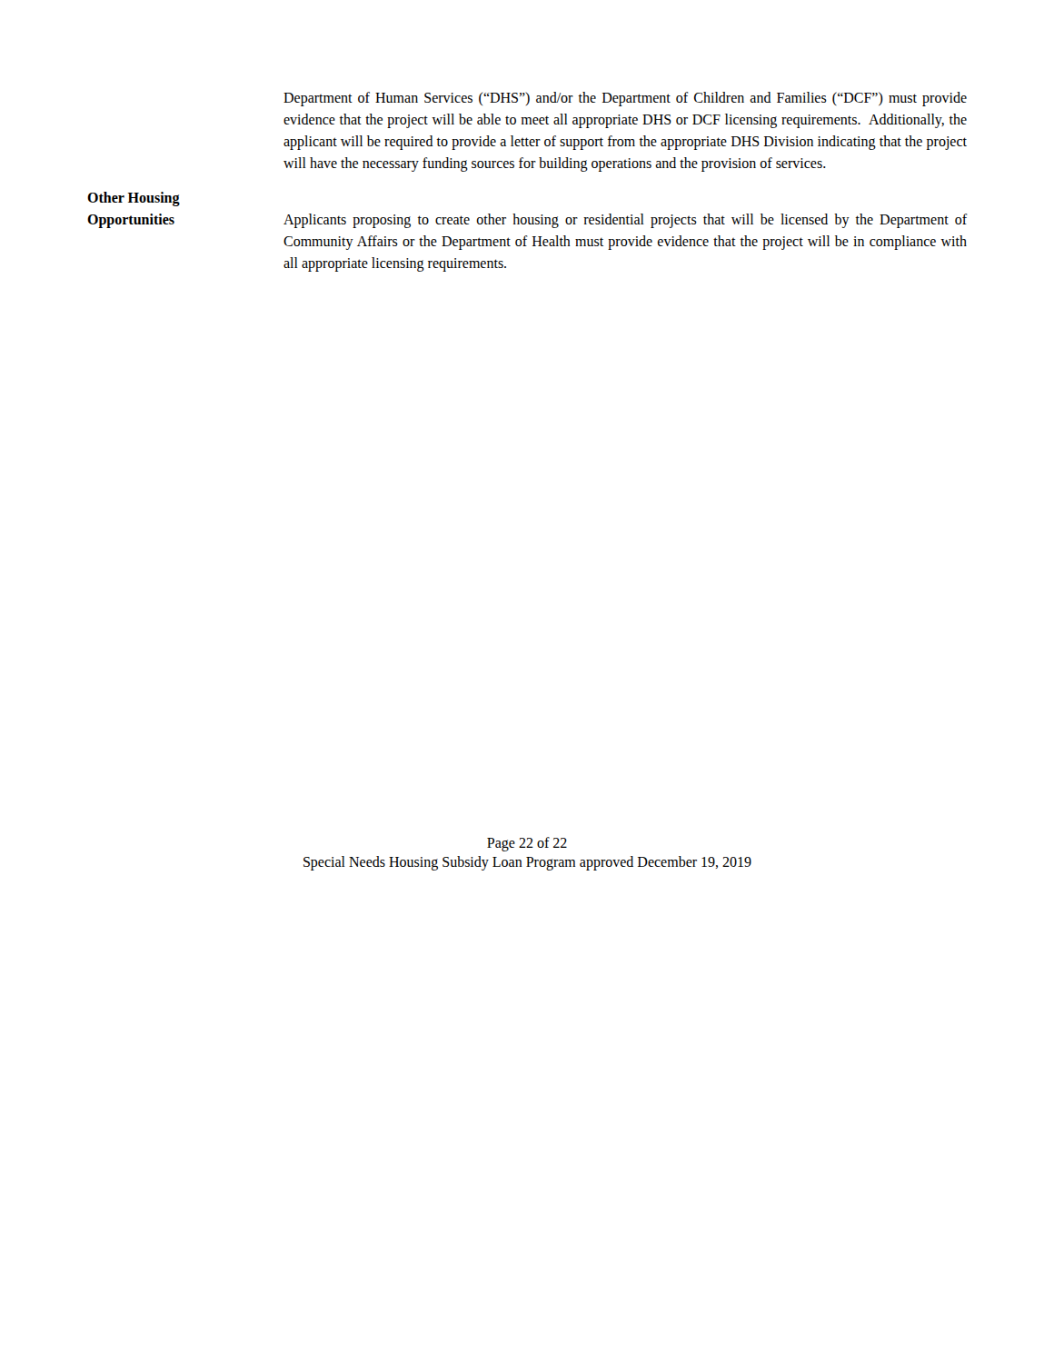Department of Human Services (“DHS”) and/or the Department of Children and Families (“DCF”) must provide evidence that the project will be able to meet all appropriate DHS or DCF licensing requirements. Additionally, the applicant will be required to provide a letter of support from the appropriate DHS Division indicating that the project will have the necessary funding sources for building operations and the provision of services.
Other Housing
Opportunities
Applicants proposing to create other housing or residential projects that will be licensed by the Department of Community Affairs or the Department of Health must provide evidence that the project will be in compliance with all appropriate licensing requirements.
Page 22 of 22
Special Needs Housing Subsidy Loan Program approved December 19, 2019